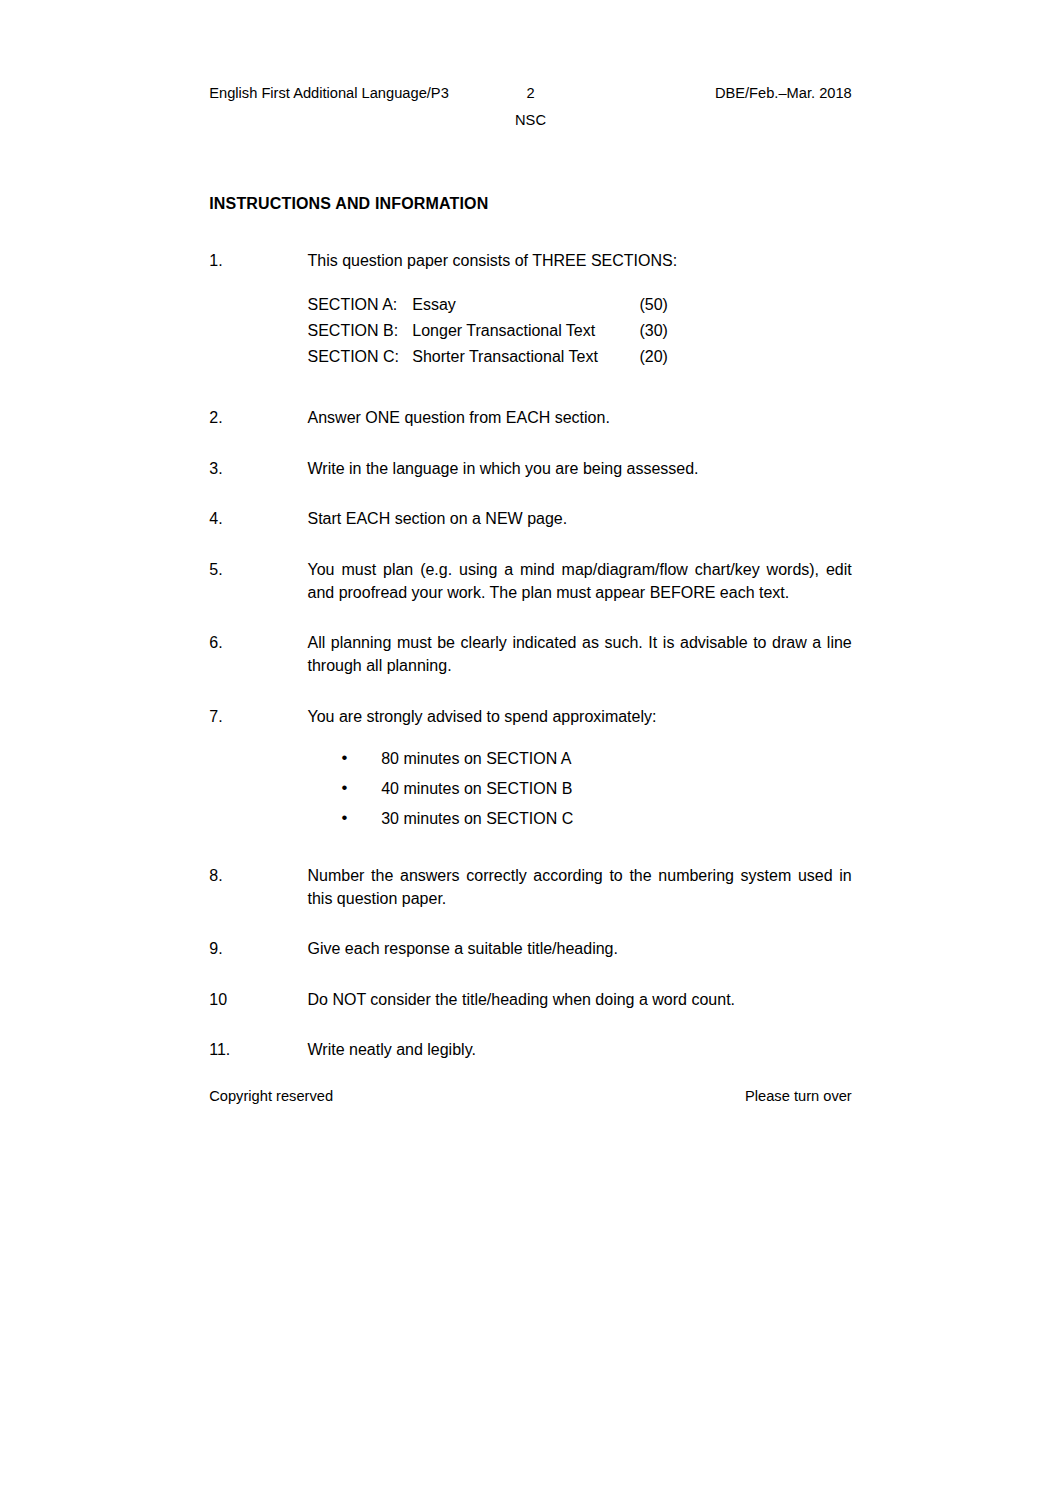English First Additional Language/P3
2
DBE/Feb.–Mar. 2018
NSC
INSTRUCTIONS AND INFORMATION
1.
This question paper consists of THREE SECTIONS:
| SECTION A: | Essay | (50) |
| SECTION B: | Longer Transactional Text | (30) |
| SECTION C: | Shorter Transactional Text | (20) |
2.
Answer ONE question from EACH section.
3.
Write in the language in which you are being assessed.
4.
Start EACH section on a NEW page.
5.
You must plan (e.g. using a mind map/diagram/flow chart/key words), edit and proofread your work. The plan must appear BEFORE each text.
6.
All planning must be clearly indicated as such. It is advisable to draw a line through all planning.
7.
You are strongly advised to spend approximately:
80 minutes on SECTION A
40 minutes on SECTION B
30 minutes on SECTION C
8.
Number the answers correctly according to the numbering system used in this question paper.
9.
Give each response a suitable title/heading.
10
Do NOT consider the title/heading when doing a word count.
11.
Write neatly and legibly.
Copyright reserved Please turn over